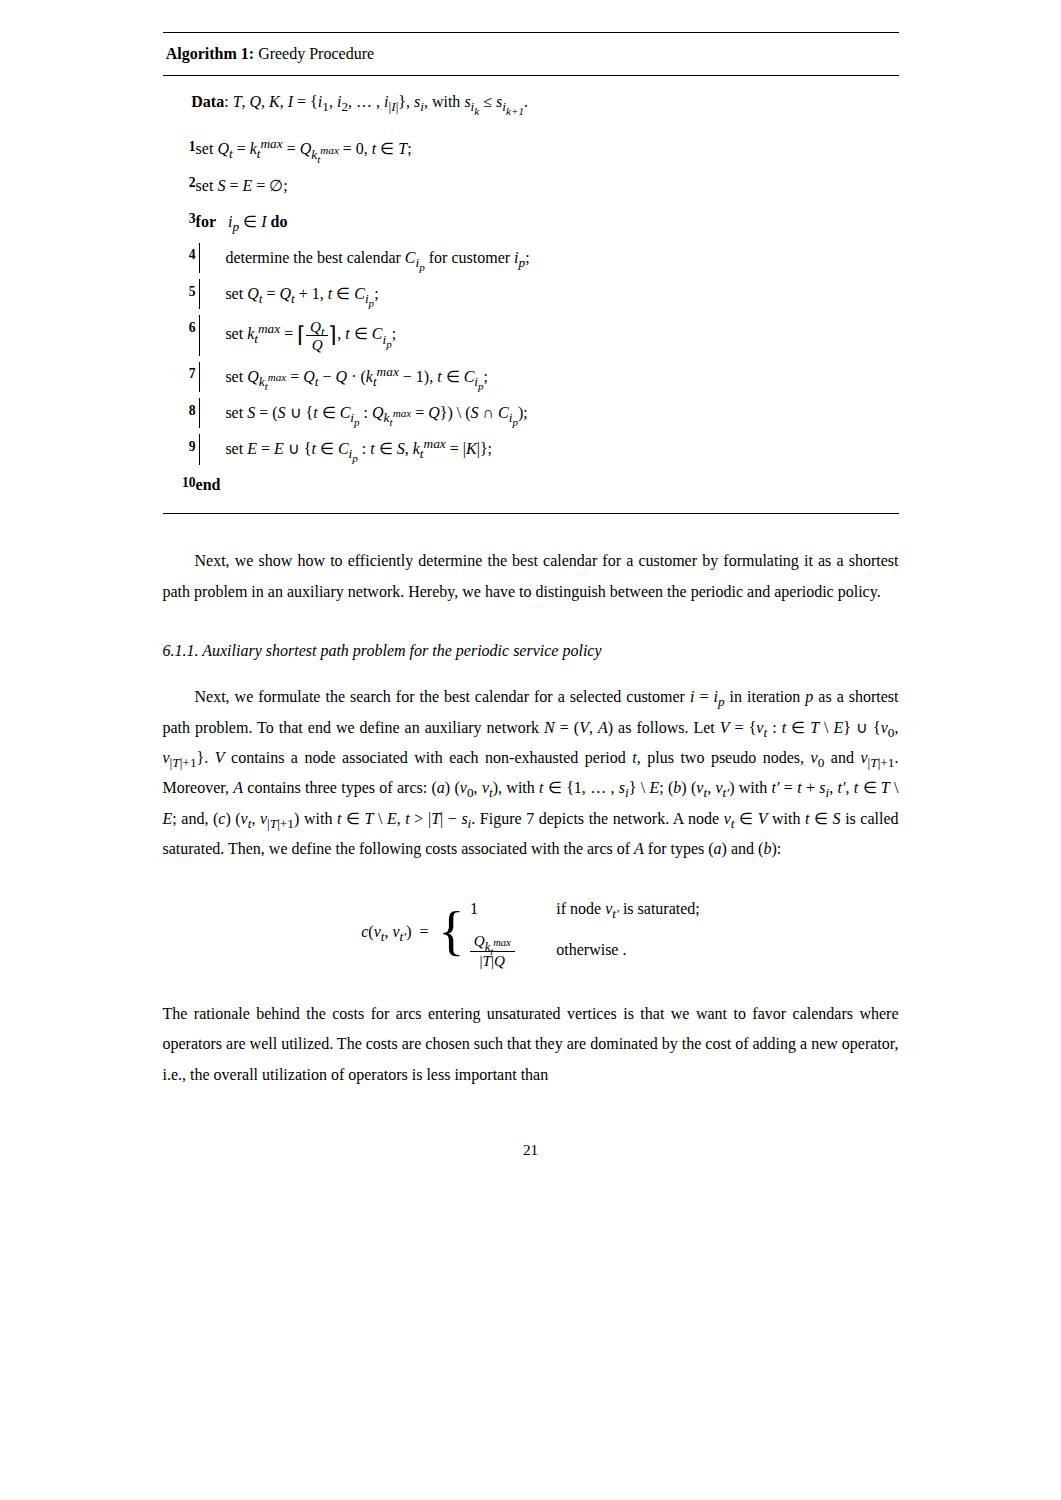Algorithm 1: Greedy Procedure
Data: T, Q, K, I = {i1, i2, … , i|I|}, si, with sik ≤ sik+1.
| 1 | set Q t = k t max = Q k t max = 0, t ∈ T ; |
| 2 | set S = E = ∅; |
| 3 | for i p ∈ I do |
| 4 | determine the best calendar C i p for customer i p ; |
| 5 | set Q t = Q t + 1, t ∈ C i p ; |
| 6 | set k t max = ⌈ Q t Q ⌉ , t ∈ C i p ; |
| 7 | set Q k t max = Q t − Q · ( k t max − 1), t ∈ C i p ; |
| 8 | set S = ( S ∪ { t ∈ C i p : Q k t max = Q }) \ ( S ∩ C i p ); |
| 9 | set E = E ∪ { t ∈ C i p : t ∈ S , k t max = / K /}; |
| 10 | end |
Next, we show how to efficiently determine the best calendar for a customer by formulating it as a shortest path problem in an auxiliary network. Hereby, we have to distinguish between the periodic and aperiodic policy.
6.1.1. Auxiliary shortest path problem for the periodic service policy
Next, we formulate the search for the best calendar for a selected customer i = ip in iteration p as a shortest path problem. To that end we define an auxiliary network N = (V, A) as follows. Let V = {vt : t ∈ T \ E} ∪ {v0, v|T|+1}. V contains a node associated with each non-exhausted period t, plus two pseudo nodes, v0 and v|T|+1. Moreover, A contains three types of arcs: (a) (v0, vt), with t ∈ {1, … , si} \ E; (b) (vt, vt′) with t′ = t + si, t′, t ∈ T \ E; and, (c) (vt, v|T|+1) with t ∈ T \ E, t > |T| − si. Figure 7 depicts the network. A node vt ∈ V with t ∈ S is called saturated. Then, we define the following costs associated with the arcs of A for types (a) and (b):
c(vt, vt′) = { 1 if node vt′ is saturated; Qktmax|T|Q otherwise .
The rationale behind the costs for arcs entering unsaturated vertices is that we want to favor calendars where operators are well utilized. The costs are chosen such that they are dominated by the cost of adding a new operator, i.e., the overall utilization of operators is less important than
21